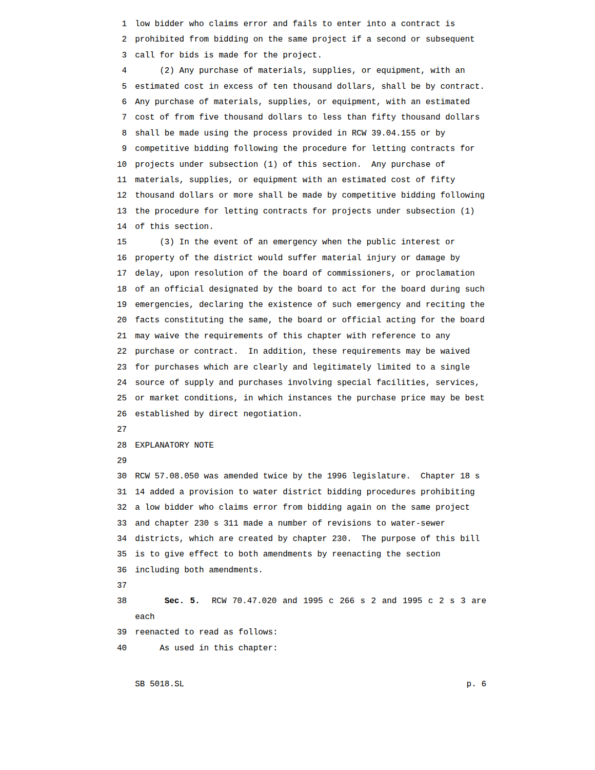low bidder who claims error and fails to enter into a contract is
prohibited from bidding on the same project if a second or subsequent
call for bids is made for the project.
(2) Any purchase of materials, supplies, or equipment, with an
estimated cost in excess of ten thousand dollars, shall be by contract.
Any purchase of materials, supplies, or equipment, with an estimated
cost of from five thousand dollars to less than fifty thousand dollars
shall be made using the process provided in RCW 39.04.155 or by
competitive bidding following the procedure for letting contracts for
projects under subsection (1) of this section. Any purchase of
materials, supplies, or equipment with an estimated cost of fifty
thousand dollars or more shall be made by competitive bidding following
the procedure for letting contracts for projects under subsection (1)
of this section.
(3) In the event of an emergency when the public interest or
property of the district would suffer material injury or damage by
delay, upon resolution of the board of commissioners, or proclamation
of an official designated by the board to act for the board during such
emergencies, declaring the existence of such emergency and reciting the
facts constituting the same, the board or official acting for the board
may waive the requirements of this chapter with reference to any
purchase or contract. In addition, these requirements may be waived
for purchases which are clearly and legitimately limited to a single
source of supply and purchases involving special facilities, services,
or market conditions, in which instances the purchase price may be best
established by direct negotiation.
EXPLANATORY NOTE
RCW 57.08.050 was amended twice by the 1996 legislature. Chapter 18 s
14 added a provision to water district bidding procedures prohibiting
a low bidder who claims error from bidding again on the same project
and chapter 230 s 311 made a number of revisions to water-sewer
districts, which are created by chapter 230. The purpose of this bill
is to give effect to both amendments by reenacting the section
including both amendments.
Sec. 5. RCW 70.47.020 and 1995 c 266 s 2 and 1995 c 2 s 3 are each
reenacted to read as follows:
As used in this chapter:
SB 5018.SL p. 6